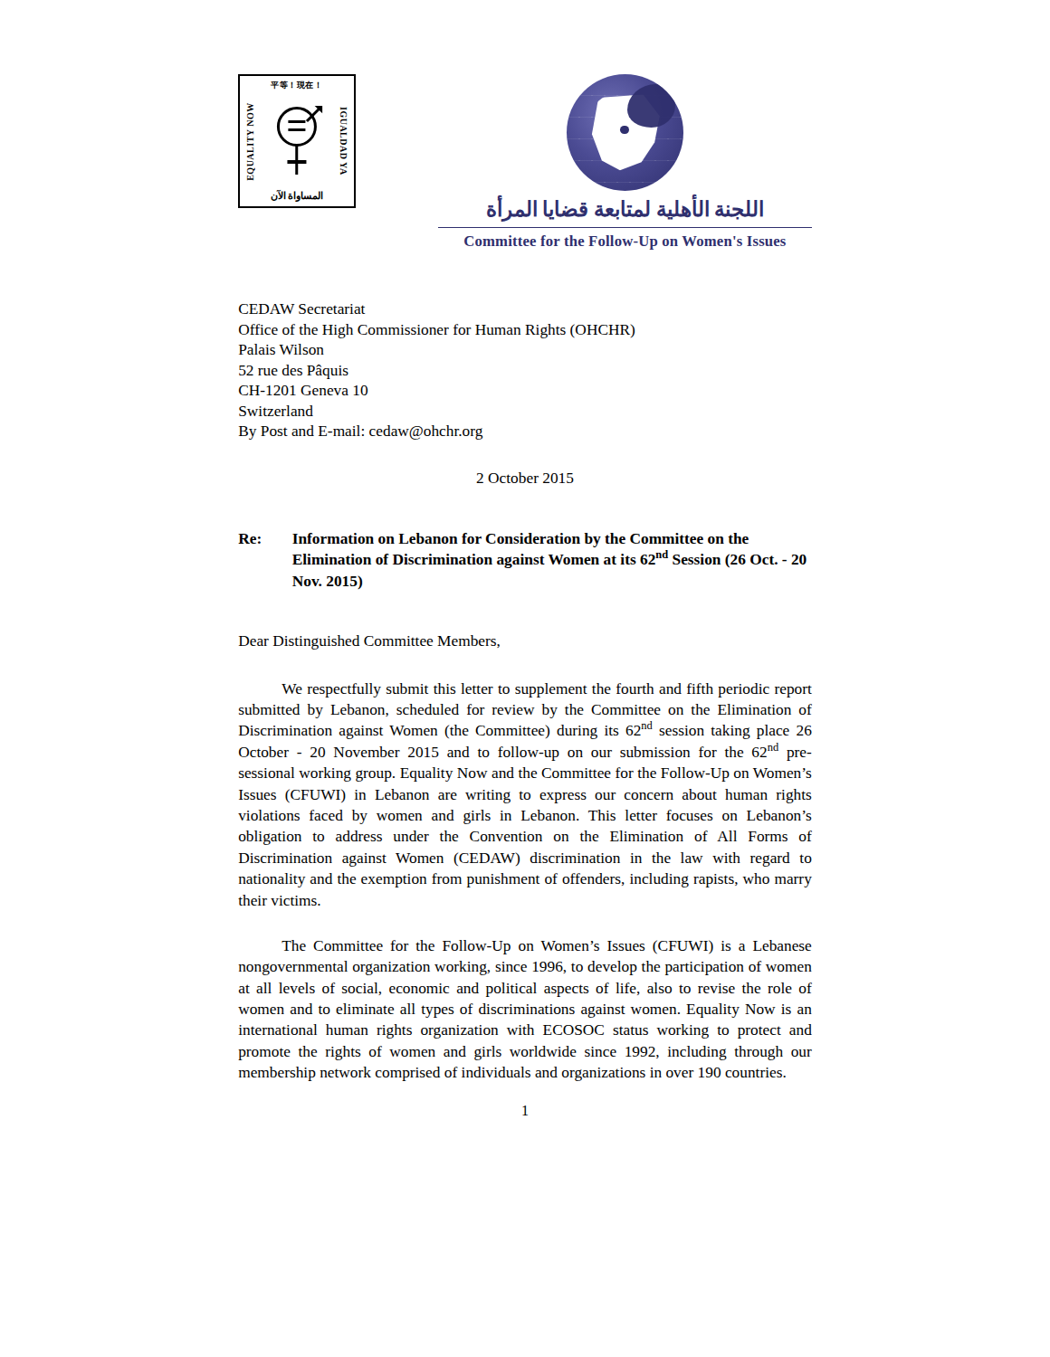EQUALITY NOW
平等！現在！
المساواة الآن
IGUALDAD YA
اللجنة الأهلية لمتابعة قضايا المرأة
Committee for the Follow-Up on Women's Issues
CEDAW Secretariat
Office of the High Commissioner for Human Rights (OHCHR)
Palais Wilson
52 rue des Pâquis
CH-1201 Geneva 10
Switzerland
By Post and E-mail: cedaw@ohchr.org
2 October 2015
Re:
Information on Lebanon for Consideration by the Committee on the Elimination of Discrimination against Women at its 62nd Session (26 Oct. - 20 Nov. 2015)
Dear Distinguished Committee Members,
We respectfully submit this letter to supplement the fourth and fifth periodic report submitted by Lebanon, scheduled for review by the Committee on the Elimination of Discrimination against Women (the Committee) during its 62nd session taking place 26 October - 20 November 2015 and to follow-up on our submission for the 62nd pre-sessional working group. Equality Now and the Committee for the Follow-Up on Women’s Issues (CFUWI) in Lebanon are writing to express our concern about human rights violations faced by women and girls in Lebanon. This letter focuses on Lebanon’s obligation to address under the Convention on the Elimination of All Forms of Discrimination against Women (CEDAW) discrimination in the law with regard to nationality and the exemption from punishment of offenders, including rapists, who marry their victims.
The Committee for the Follow-Up on Women’s Issues (CFUWI) is a Lebanese nongovernmental organization working, since 1996, to develop the participation of women at all levels of social, economic and political aspects of life, also to revise the role of women and to eliminate all types of discriminations against women. Equality Now is an international human rights organization with ECOSOC status working to protect and promote the rights of women and girls worldwide since 1992, including through our membership network comprised of individuals and organizations in over 190 countries.
1